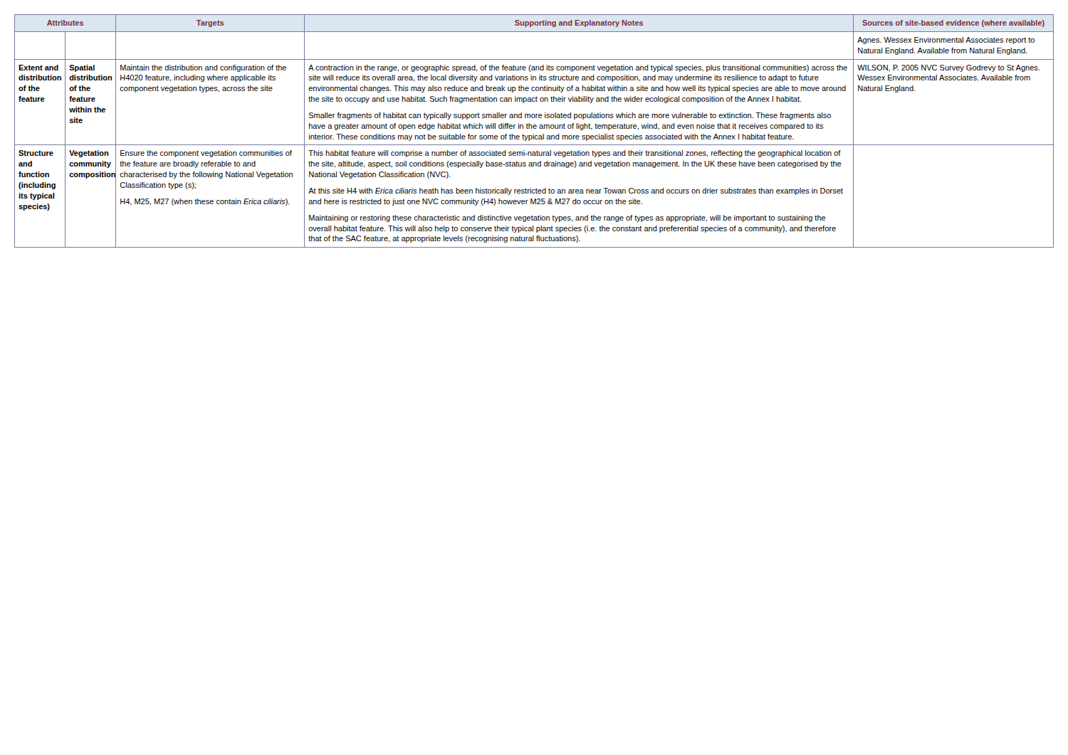| Attributes | Targets | Supporting and Explanatory Notes | Sources of site-based evidence (where available) |
| --- | --- | --- | --- |
| | | | | Agnes. Wessex Environmental Associates report to Natural England. Available from Natural England. |
| Extent and distribution of the feature | Spatial distribution of the feature within the site | Maintain the distribution and configuration of the H4020 feature, including where applicable its component vegetation types, across the site | A contraction in the range, or geographic spread, of the feature (and its component vegetation and typical species, plus transitional communities) across the site will reduce its overall area, the local diversity and variations in its structure and composition, and may undermine its resilience to adapt to future environmental changes. This may also reduce and break up the continuity of a habitat within a site and how well its typical species are able to move around the site to occupy and use habitat. Such fragmentation can impact on their viability and the wider ecological composition of the Annex I habitat. Smaller fragments of habitat can typically support smaller and more isolated populations which are more vulnerable to extinction. These fragments also have a greater amount of open edge habitat which will differ in the amount of light, temperature, wind, and even noise that it receives compared to its interior. These conditions may not be suitable for some of the typical and more specialist species associated with the Annex I habitat feature. | WILSON, P. 2005 NVC Survey Godrevy to St Agnes. Wessex Environmental Associates. Available from Natural England. |
| Structure and function (including its typical species) | Vegetation community composition | Ensure the component vegetation communities of the feature are broadly referable to and characterised by the following National Vegetation Classification type (s); H4, M25, M27 (when these contain Erica ciliaris ). | This habitat feature will comprise a number of associated semi-natural vegetation types and their transitional zones, reflecting the geographical location of the site, altitude, aspect, soil conditions (especially base-status and drainage) and vegetation management. In the UK these have been categorised by the National Vegetation Classification (NVC). At this site H4 with Erica ciliaris heath has been historically restricted to an area near Towan Cross and occurs on drier substrates than examples in Dorset and here is restricted to just one NVC community (H4) however M25 & M27 do occur on the site. Maintaining or restoring these characteristic and distinctive vegetation types, and the range of types as appropriate, will be important to sustaining the overall habitat feature. This will also help to conserve their typical plant species (i.e. the constant and preferential species of a community), and therefore that of the SAC feature, at appropriate levels (recognising natural fluctuations). | |